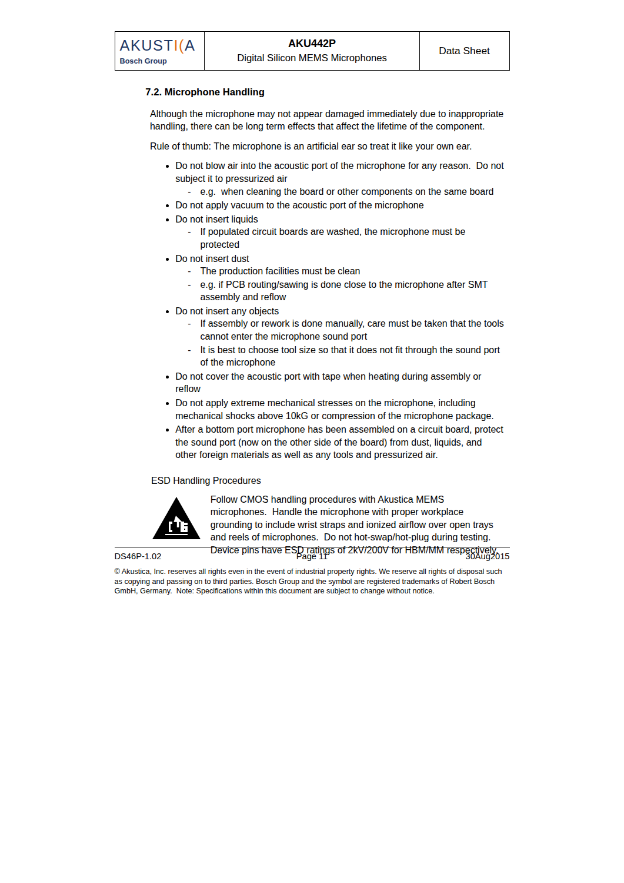| AKUST I ( A Bosch Group | AKU442P Digital Silicon MEMS Microphones | Data Sheet |
7.2. Microphone Handling
Although the microphone may not appear damaged immediately due to inappropriate handling, there can be long term effects that affect the lifetime of the component.
Rule of thumb: The microphone is an artificial ear so treat it like your own ear.
Do not blow air into the acoustic port of the microphone for any reason. Do not subject it to pressurized air
e.g. when cleaning the board or other components on the same board
Do not apply vacuum to the acoustic port of the microphone
Do not insert liquids
If populated circuit boards are washed, the microphone must be protected
Do not insert dust
The production facilities must be clean
e.g. if PCB routing/sawing is done close to the microphone after SMT assembly and reflow
Do not insert any objects
If assembly or rework is done manually, care must be taken that the tools cannot enter the microphone sound port
It is best to choose tool size so that it does not fit through the sound port of the microphone
Do not cover the acoustic port with tape when heating during assembly or reflow
Do not apply extreme mechanical stresses on the microphone, including mechanical shocks above 10kG or compression of the microphone package.
After a bottom port microphone has been assembled on a circuit board, protect the sound port (now on the other side of the board) from dust, liquids, and other foreign materials as well as any tools and pressurized air.
ESD Handling Procedures
Follow CMOS handling procedures with Akustica MEMS microphones. Handle the microphone with proper workplace grounding to include wrist straps and ionized airflow over open trays and reels of microphones. Do not hot-swap/hot-plug during testing. Device pins have ESD ratings of 2kV/200V for HBM/MM respectively.
| DS46P-1.02 | Page 11 | 30Aug2015 |
© Akustica, Inc. reserves all rights even in the event of industrial property rights. We reserve all rights of disposal such as copying and passing on to third parties. Bosch Group and the symbol are registered trademarks of Robert Bosch GmbH, Germany. Note: Specifications within this document are subject to change without notice.